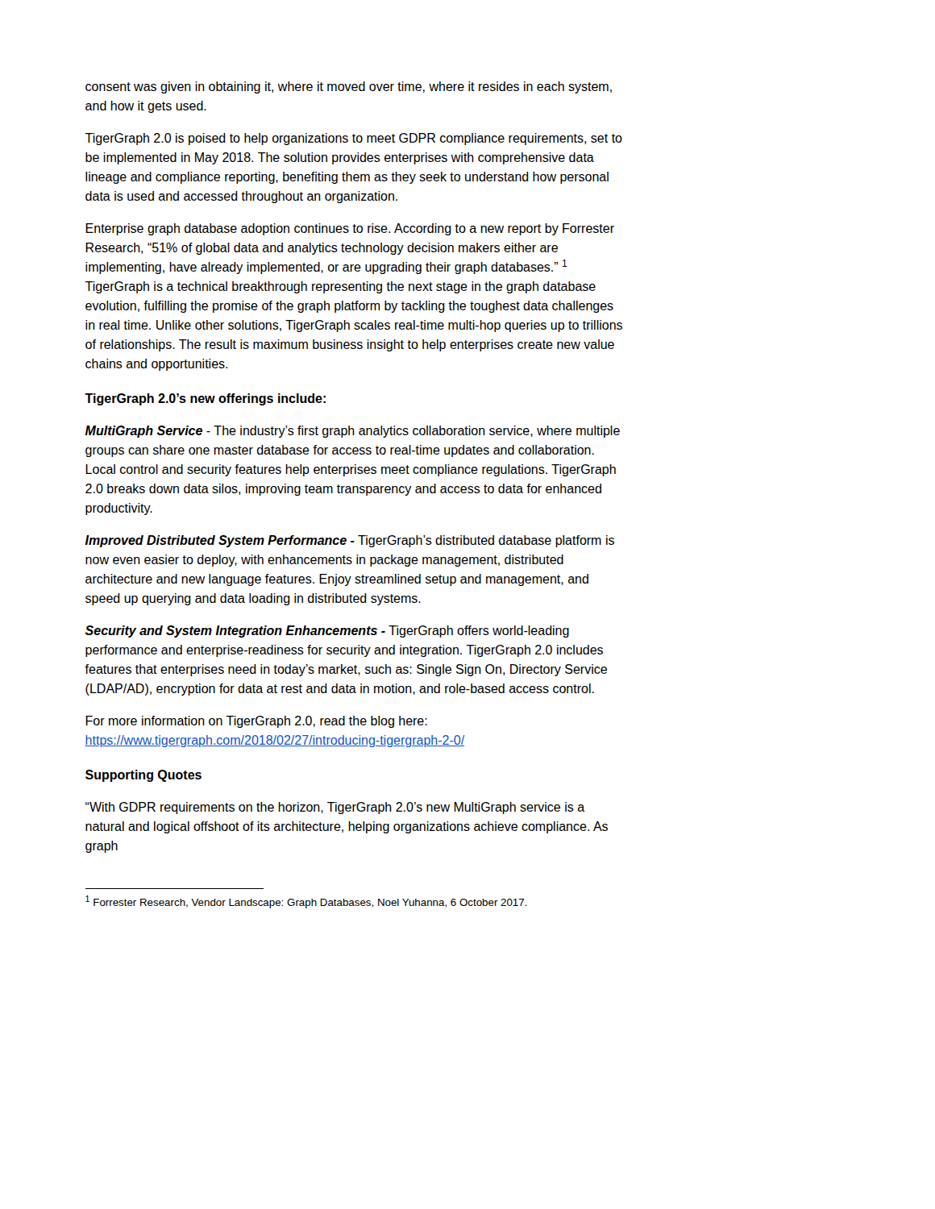consent was given in obtaining it, where it moved over time, where it resides in each system, and how it gets used.
TigerGraph 2.0 is poised to help organizations to meet GDPR compliance requirements, set to be implemented in May 2018. The solution provides enterprises with comprehensive data lineage and compliance reporting, benefiting them as they seek to understand how personal data is used and accessed throughout an organization.
Enterprise graph database adoption continues to rise. According to a new report by Forrester Research, “51% of global data and analytics technology decision makers either are implementing, have already implemented, or are upgrading their graph databases.” 1 TigerGraph is a technical breakthrough representing the next stage in the graph database evolution, fulfilling the promise of the graph platform by tackling the toughest data challenges in real time. Unlike other solutions, TigerGraph scales real-time multi-hop queries up to trillions of relationships. The result is maximum business insight to help enterprises create new value chains and opportunities.
TigerGraph 2.0’s new offerings include:
MultiGraph Service - The industry’s first graph analytics collaboration service, where multiple groups can share one master database for access to real-time updates and collaboration. Local control and security features help enterprises meet compliance regulations. TigerGraph 2.0 breaks down data silos, improving team transparency and access to data for enhanced productivity.
Improved Distributed System Performance - TigerGraph’s distributed database platform is now even easier to deploy, with enhancements in package management, distributed architecture and new language features. Enjoy streamlined setup and management, and speed up querying and data loading in distributed systems.
Security and System Integration Enhancements - TigerGraph offers world-leading performance and enterprise-readiness for security and integration. TigerGraph 2.0 includes features that enterprises need in today’s market, such as: Single Sign On, Directory Service (LDAP/AD), encryption for data at rest and data in motion, and role-based access control.
For more information on TigerGraph 2.0, read the blog here:
https://www.tigergraph.com/2018/02/27/introducing-tigergraph-2-0/
Supporting Quotes
“With GDPR requirements on the horizon, TigerGraph 2.0’s new MultiGraph service is a natural and logical offshoot of its architecture, helping organizations achieve compliance. As graph
1 Forrester Research, Vendor Landscape: Graph Databases, Noel Yuhanna, 6 October 2017.